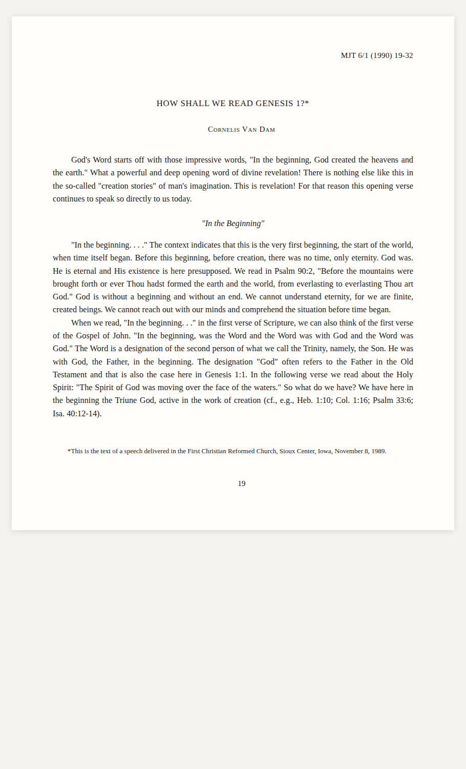MJT 6/1 (1990) 19-32
HOW SHALL WE READ GENESIS 1?*
Cornelis Van Dam
God's Word starts off with those impressive words, "In the beginning, God created the heavens and the earth." What a powerful and deep opening word of divine revelation! There is nothing else like this in the so-called "creation stories" of man's imagination. This is revelation! For that reason this opening verse continues to speak so directly to us today.
"In the Beginning"
"In the beginning. . . ." The context indicates that this is the very first beginning, the start of the world, when time itself began. Before this beginning, before creation, there was no time, only eternity. God was. He is eternal and His existence is here presupposed. We read in Psalm 90:2, "Before the mountains were brought forth or ever Thou hadst formed the earth and the world, from everlasting to everlasting Thou art God." God is without a beginning and without an end. We cannot understand eternity, for we are finite, created beings. We cannot reach out with our minds and comprehend the situation before time began.
When we read, "In the beginning. . ." in the first verse of Scripture, we can also think of the first verse of the Gospel of John. "In the beginning, was the Word and the Word was with God and the Word was God." The Word is a designation of the second person of what we call the Trinity, namely, the Son. He was with God, the Father, in the beginning. The designation "God" often refers to the Father in the Old Testament and that is also the case here in Genesis 1:1. In the following verse we read about the Holy Spirit: "The Spirit of God was moving over the face of the waters." So what do we have? We have here in the beginning the Triune God, active in the work of creation (cf., e.g., Heb. 1:10; Col. 1:16; Psalm 33:6; Isa. 40:12-14).
*This is the text of a speech delivered in the First Christian Reformed Church, Sioux Center, Iowa, November 8, 1989.
19